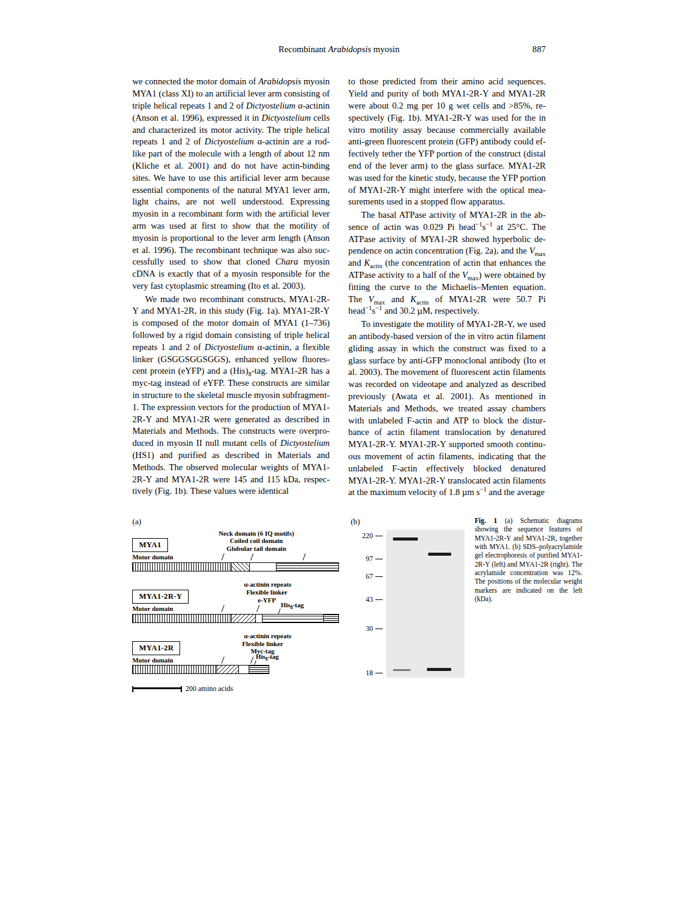Recombinant Arabidopsis myosin 887
we connected the motor domain of Arabidopsis myosin MYA1 (class XI) to an artificial lever arm consisting of triple helical repeats 1 and 2 of Dictyostelium α-actinin (Anson et al. 1996), expressed it in Dictyostelium cells and characterized its motor activity. The triple helical repeats 1 and 2 of Dictyostelium α-actinin are a rod-like part of the molecule with a length of about 12 nm (Kliche et al. 2001) and do not have actin-binding sites. We have to use this artificial lever arm because essential components of the natural MYA1 lever arm, light chains, are not well understood. Expressing myosin in a recombinant form with the artificial lever arm was used at first to show that the motility of myosin is proportional to the lever arm length (Anson et al. 1996). The recombinant technique was also successfully used to show that cloned Chara myosin cDNA is exactly that of a myosin responsible for the very fast cytoplasmic streaming (Ito et al. 2003).
We made two recombinant constructs, MYA1-2R-Y and MYA1-2R, in this study (Fig. 1a). MYA1-2R-Y is composed of the motor domain of MYA1 (1–736) followed by a rigid domain consisting of triple helical repeats 1 and 2 of Dictyostelium α-actinin, a flexible linker (GSGGSGGSGGS), enhanced yellow fluorescent protein (eYFP) and a (His)8-tag. MYA1-2R has a myc-tag instead of eYFP. These constructs are similar in structure to the skeletal muscle myosin subfragment-1. The expression vectors for the production of MYA1-2R-Y and MYA1-2R were generated as described in Materials and Methods. The constructs were overproduced in myosin II null mutant cells of Dictyostelium (HS1) and purified as described in Materials and Methods. The observed molecular weights of MYA1-2R-Y and MYA1-2R were 145 and 115 kDa, respectively (Fig. 1b). These values were identical
to those predicted from their amino acid sequences. Yield and purity of both MYA1-2R-Y and MYA1-2R were about 0.2 mg per 10 g wet cells and >85%, respectively (Fig. 1b). MYA1-2R-Y was used for the in vitro motility assay because commercially available anti-green fluorescent protein (GFP) antibody could effectively tether the YFP portion of the construct (distal end of the lever arm) to the glass surface. MYA1-2R was used for the kinetic study, because the YFP portion of MYA1-2R-Y might interfere with the optical measurements used in a stopped flow apparatus.
The basal ATPase activity of MYA1-2R in the absence of actin was 0.029 Pi head−1s−1 at 25°C. The ATPase activity of MYA1-2R showed hyperbolic dependence on actin concentration (Fig. 2a), and the Vmax and Kactin (the concentration of actin that enhances the ATPase activity to a half of the Vmax) were obtained by fitting the curve to the Michaelis–Menten equation. The Vmax and Kactin of MYA1-2R were 50.7 Pi head−1s−1 and 30.2 µM, respectively.
To investigate the motility of MYA1-2R-Y, we used an antibody-based version of the in vitro actin filament gliding assay in which the construct was fixed to a glass surface by anti-GFP monoclonal antibody (Ito et al. 2003). The movement of fluorescent actin filaments was recorded on videotape and analyzed as described previously (Awata et al. 2001). As mentioned in Materials and Methods, we treated assay chambers with unlabeled F-actin and ATP to block the disturbance of actin filament translocation by denatured MYA1-2R-Y. MYA1-2R-Y supported smooth continuous movement of actin filaments, indicating that the unlabeled F-actin effectively blocked denatured MYA1-2R-Y. MYA1-2R-Y translocated actin filaments at the maximum velocity of 1.8 µm s−1 and the average
(a)
MYA1
Neck domain (6 IQ motifs)
Coiled coil domain
Globular tail domain
Motor domain
α-actinin repeats
MYA1-2R-Y
Flexible linker
e-YFP
Motor domain
His8-tag
α-actinin repeats
MYA1-2R
Flexible linker
Myc-tag
Motor domain
His8-tag
200 amino acids
(b)
220 97 67 43 30 18
Fig. 1 (a) Schematic diagrams showing the sequence features of MYA1-2R-Y and MYA1-2R, together with MYA1. (b) SDS–polyacrylamide gel electrophoresis of purified MYA1-2R-Y (left) and MYA1-2R (right). The acrylamide concentration was 12%. The positions of the molecular weight markers are indicated on the left (kDa).